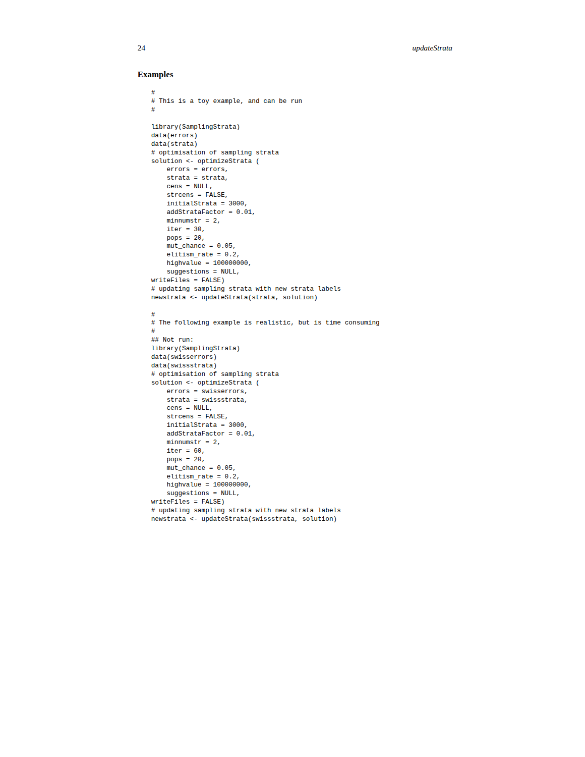24 updateStrata
Examples
#
# This is a toy example, and can be run
#

library(SamplingStrata)
data(errors)
data(strata)
# optimisation of sampling strata
solution <- optimizeStrata (
    errors = errors,
    strata = strata,
    cens = NULL,
    strcens = FALSE,
    initialStrata = 3000,
    addStrataFactor = 0.01,
    minnumstr = 2,
    iter = 30,
    pops = 20,
    mut_chance = 0.05,
    elitism_rate = 0.2,
    highvalue = 100000000,
    suggestions = NULL,
writeFiles = FALSE)
# updating sampling strata with new strata labels
newstrata <- updateStrata(strata, solution)

#
# The following example is realistic, but is time consuming
#
## Not run:
library(SamplingStrata)
data(swisserrors)
data(swissstrata)
# optimisation of sampling strata
solution <- optimizeStrata (
    errors = swisserrors,
    strata = swissstrata,
    cens = NULL,
    strcens = FALSE,
    initialStrata = 3000,
    addStrataFactor = 0.01,
    minnumstr = 2,
    iter = 60,
    pops = 20,
    mut_chance = 0.05,
    elitism_rate = 0.2,
    highvalue = 100000000,
    suggestions = NULL,
writeFiles = FALSE)
# updating sampling strata with new strata labels
newstrata <- updateStrata(swissstrata, solution)